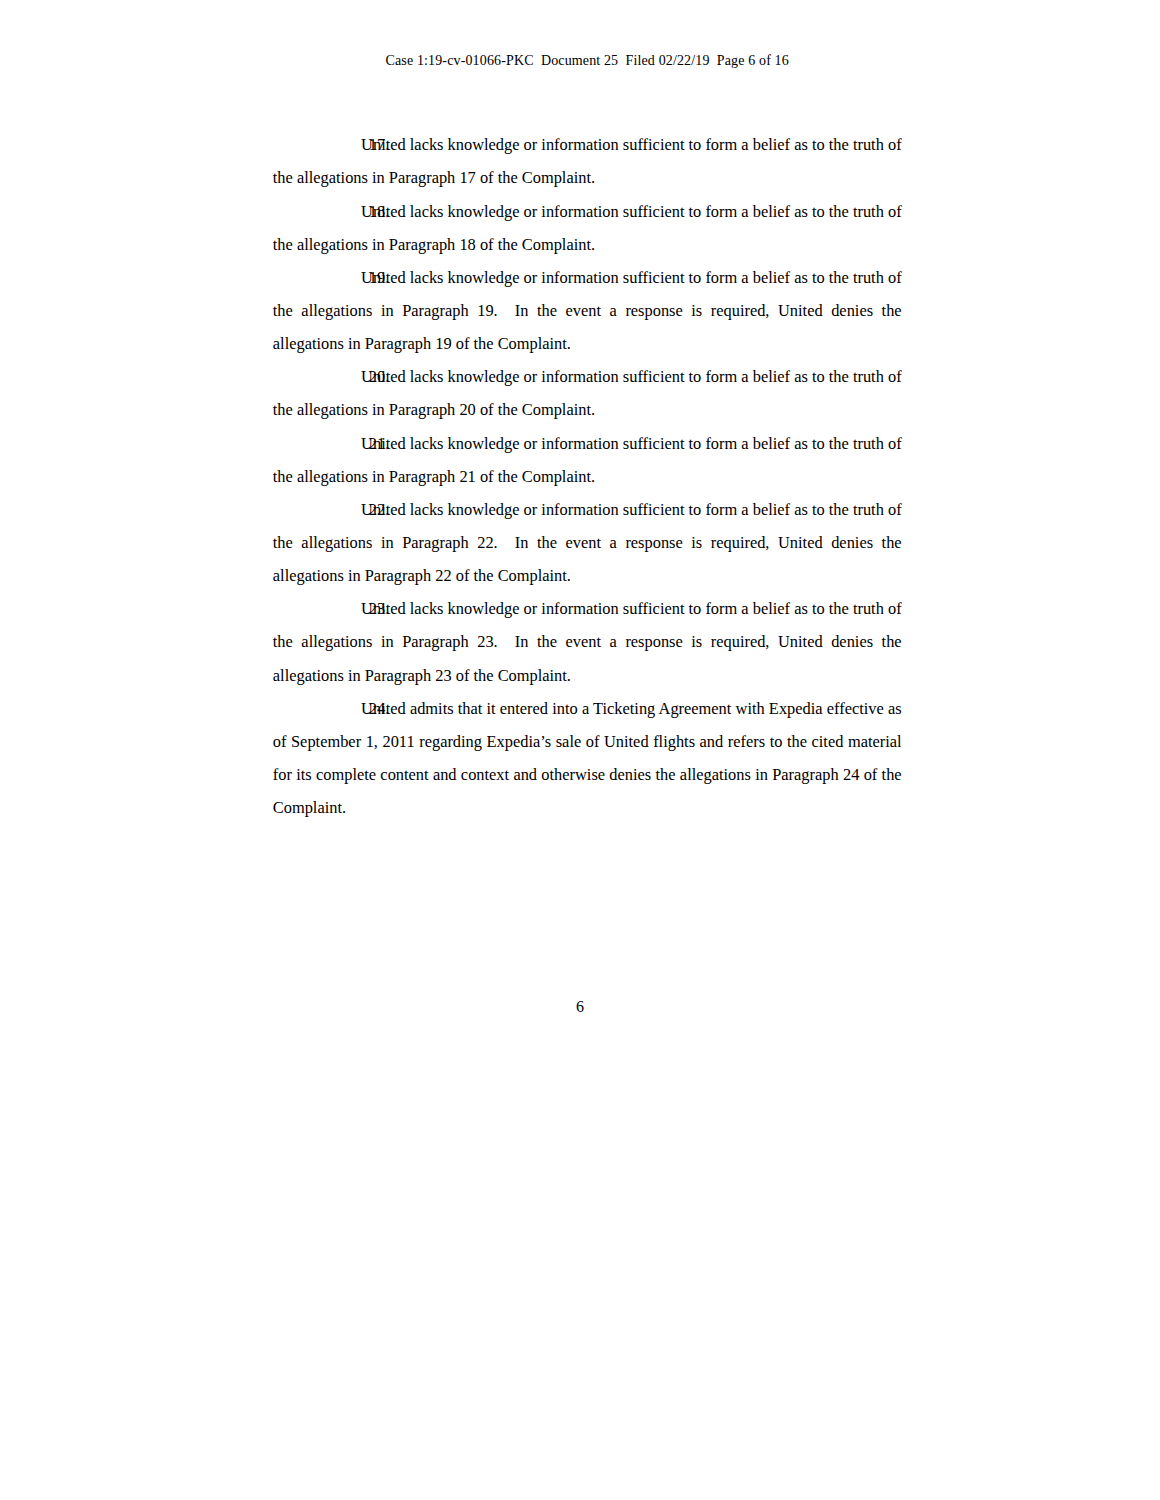Case 1:19-cv-01066-PKC Document 25 Filed 02/22/19 Page 6 of 16
17. United lacks knowledge or information sufficient to form a belief as to the truth of the allegations in Paragraph 17 of the Complaint.
18. United lacks knowledge or information sufficient to form a belief as to the truth of the allegations in Paragraph 18 of the Complaint.
19. United lacks knowledge or information sufficient to form a belief as to the truth of the allegations in Paragraph 19. In the event a response is required, United denies the allegations in Paragraph 19 of the Complaint.
20. United lacks knowledge or information sufficient to form a belief as to the truth of the allegations in Paragraph 20 of the Complaint.
21. United lacks knowledge or information sufficient to form a belief as to the truth of the allegations in Paragraph 21 of the Complaint.
22. United lacks knowledge or information sufficient to form a belief as to the truth of the allegations in Paragraph 22. In the event a response is required, United denies the allegations in Paragraph 22 of the Complaint.
23. United lacks knowledge or information sufficient to form a belief as to the truth of the allegations in Paragraph 23. In the event a response is required, United denies the allegations in Paragraph 23 of the Complaint.
24. United admits that it entered into a Ticketing Agreement with Expedia effective as of September 1, 2011 regarding Expedia’s sale of United flights and refers to the cited material for its complete content and context and otherwise denies the allegations in Paragraph 24 of the Complaint.
6